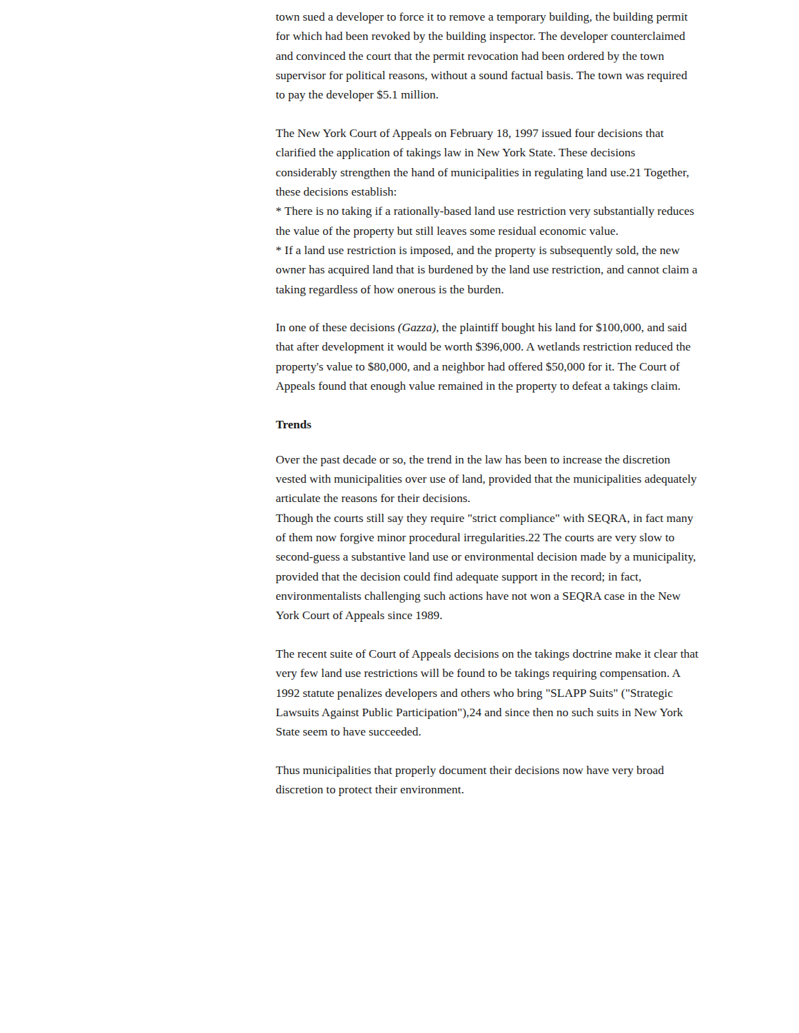town sued a developer to force it to remove a temporary building, the building permit for which had been revoked by the building inspector. The developer counterclaimed and convinced the court that the permit revocation had been ordered by the town supervisor for political reasons, without a sound factual basis. The town was required to pay the developer $5.1 million.
The New York Court of Appeals on February 18, 1997 issued four decisions that clarified the application of takings law in New York State. These decisions considerably strengthen the hand of municipalities in regulating land use.21 Together, these decisions establish:
* There is no taking if a rationally-based land use restriction very substantially reduces the value of the property but still leaves some residual economic value.
* If a land use restriction is imposed, and the property is subsequently sold, the new owner has acquired land that is burdened by the land use restriction, and cannot claim a taking regardless of how onerous is the burden.
In one of these decisions (Gazza), the plaintiff bought his land for $100,000, and said that after development it would be worth $396,000. A wetlands restriction reduced the property's value to $80,000, and a neighbor had offered $50,000 for it. The Court of Appeals found that enough value remained in the property to defeat a takings claim.
Trends
Over the past decade or so, the trend in the law has been to increase the discretion vested with municipalities over use of land, provided that the municipalities adequately articulate the reasons for their decisions.
Though the courts still say they require "strict compliance" with SEQRA, in fact many of them now forgive minor procedural irregularities.22 The courts are very slow to second-guess a substantive land use or environmental decision made by a municipality, provided that the decision could find adequate support in the record; in fact, environmentalists challenging such actions have not won a SEQRA case in the New York Court of Appeals since 1989.
The recent suite of Court of Appeals decisions on the takings doctrine make it clear that very few land use restrictions will be found to be takings requiring compensation. A 1992 statute penalizes developers and others who bring "SLAPP Suits" ("Strategic Lawsuits Against Public Participation"),24 and since then no such suits in New York State seem to have succeeded.
Thus municipalities that properly document their decisions now have very broad discretion to protect their environment.